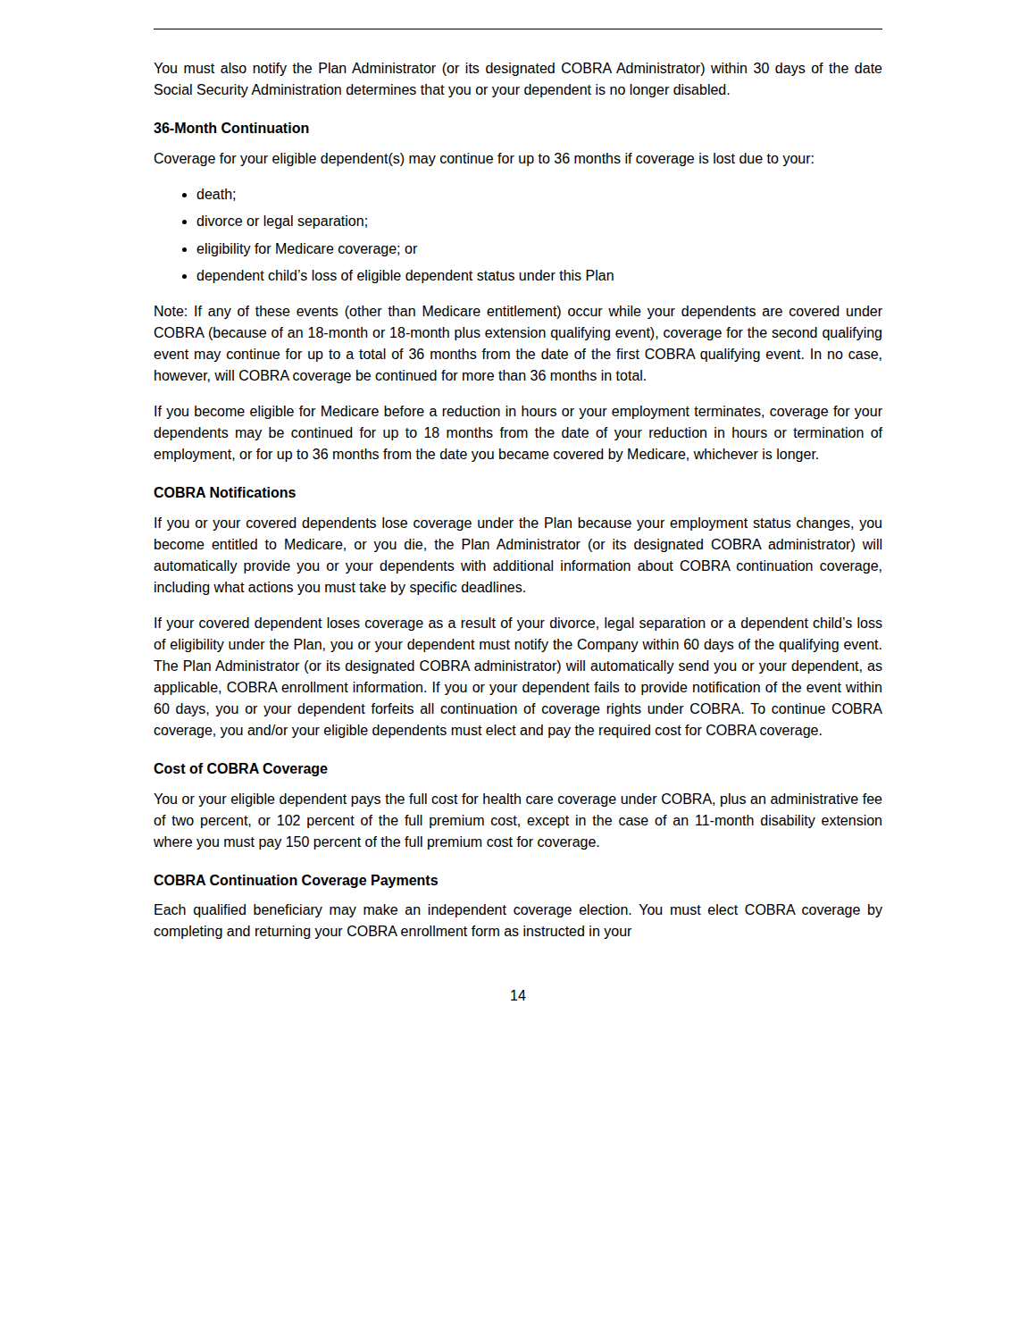You must also notify the Plan Administrator (or its designated COBRA Administrator) within 30 days of the date Social Security Administration determines that you or your dependent is no longer disabled.
36-Month Continuation
Coverage for your eligible dependent(s) may continue for up to 36 months if coverage is lost due to your:
death;
divorce or legal separation;
eligibility for Medicare coverage; or
dependent child’s loss of eligible dependent status under this Plan
Note: If any of these events (other than Medicare entitlement) occur while your dependents are covered under COBRA (because of an 18-month or 18-month plus extension qualifying event), coverage for the second qualifying event may continue for up to a total of 36 months from the date of the first COBRA qualifying event. In no case, however, will COBRA coverage be continued for more than 36 months in total.
If you become eligible for Medicare before a reduction in hours or your employment terminates, coverage for your dependents may be continued for up to 18 months from the date of your reduction in hours or termination of employment, or for up to 36 months from the date you became covered by Medicare, whichever is longer.
COBRA Notifications
If you or your covered dependents lose coverage under the Plan because your employment status changes, you become entitled to Medicare, or you die, the Plan Administrator (or its designated COBRA administrator) will automatically provide you or your dependents with additional information about COBRA continuation coverage, including what actions you must take by specific deadlines.
If your covered dependent loses coverage as a result of your divorce, legal separation or a dependent child’s loss of eligibility under the Plan, you or your dependent must notify the Company within 60 days of the qualifying event. The Plan Administrator (or its designated COBRA administrator) will automatically send you or your dependent, as applicable, COBRA enrollment information. If you or your dependent fails to provide notification of the event within 60 days, you or your dependent forfeits all continuation of coverage rights under COBRA. To continue COBRA coverage, you and/or your eligible dependents must elect and pay the required cost for COBRA coverage.
Cost of COBRA Coverage
You or your eligible dependent pays the full cost for health care coverage under COBRA, plus an administrative fee of two percent, or 102 percent of the full premium cost, except in the case of an 11-month disability extension where you must pay 150 percent of the full premium cost for coverage.
COBRA Continuation Coverage Payments
Each qualified beneficiary may make an independent coverage election. You must elect COBRA coverage by completing and returning your COBRA enrollment form as instructed in your
14